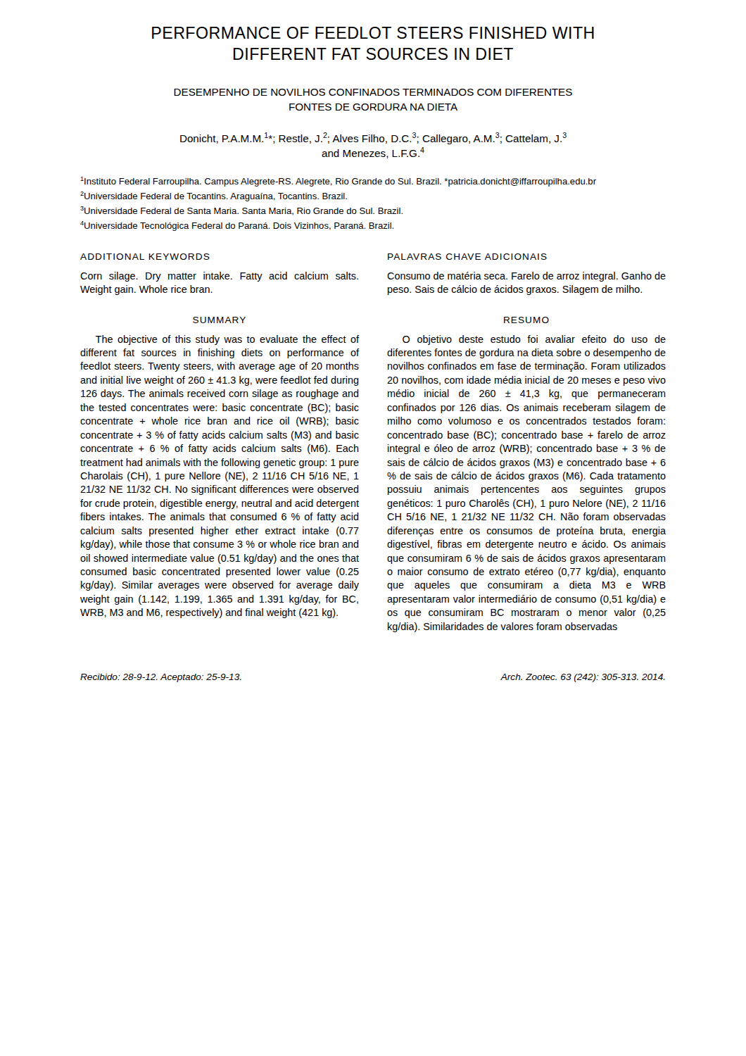PERFORMANCE OF FEEDLOT STEERS FINISHED WITH
DIFFERENT FAT SOURCES IN DIET
DESEMPENHO DE NOVILHOS CONFINADOS TERMINADOS COM DIFERENTES
FONTES DE GORDURA NA DIETA
Donicht, P.A.M.M.1*; Restle, J.2; Alves Filho, D.C.3; Callegaro, A.M.3; Cattelam, J.3
and Menezes, L.F.G.4
1Instituto Federal Farroupilha. Campus Alegrete-RS. Alegrete, Rio Grande do Sul. Brazil. *patricia.donicht@iffarroupilha.edu.br
2Universidade Federal de Tocantins. Araguaína, Tocantins. Brazil.
3Universidade Federal de Santa Maria. Santa Maria, Rio Grande do Sul. Brazil.
4Universidade Tecnológica Federal do Paraná. Dois Vizinhos, Paraná. Brazil.
Additional keywords
Corn silage. Dry matter intake. Fatty acid calcium salts. Weight gain. Whole rice bran.
SUMMARY
The objective of this study was to evaluate the effect of different fat sources in finishing diets on performance of feedlot steers. Twenty steers, with average age of 20 months and initial live weight of 260 ± 41.3 kg, were feedlot fed during 126 days. The animals received corn silage as roughage and the tested concentrates were: basic concentrate (BC); basic concentrate + whole rice bran and rice oil (WRB); basic concentrate + 3 % of fatty acids calcium salts (M3) and basic concentrate + 6 % of fatty acids calcium salts (M6). Each treatment had animals with the following genetic group: 1 pure Charolais (CH), 1 pure Nellore (NE), 2 11/16 CH 5/16 NE, 1 21/32 NE 11/32 CH. No significant differences were observed for crude protein, digestible energy, neutral and acid detergent fibers intakes. The animals that consumed 6 % of fatty acid calcium salts presented higher ether extract intake (0.77 kg/day), while those that consume 3 % or whole rice bran and oil showed intermediate value (0.51 kg/day) and the ones that consumed basic concentrated presented lower value (0.25 kg/day). Similar averages were observed for average daily weight gain (1.142, 1.199, 1.365 and 1.391 kg/day, for BC, WRB, M3 and M6, respectively) and final weight (421 kg).
Palavras chave adicionais
Consumo de matéria seca. Farelo de arroz integral. Ganho de peso. Sais de cálcio de ácidos graxos. Silagem de milho.
RESUMO
O objetivo deste estudo foi avaliar efeito do uso de diferentes fontes de gordura na dieta sobre o desempenho de novilhos confinados em fase de terminação. Foram utilizados 20 novilhos, com idade média inicial de 20 meses e peso vivo médio inicial de 260 ± 41,3 kg, que permaneceram confinados por 126 dias. Os animais receberam silagem de milho como volumoso e os concentrados testados foram: concentrado base (BC); concentrado base + farelo de arroz integral e óleo de arroz (WRB); concentrado base + 3 % de sais de cálcio de ácidos graxos (M3) e concentrado base + 6 % de sais de cálcio de ácidos graxos (M6). Cada tratamento possuiu animais pertencentes aos seguintes grupos genéticos: 1 puro Charolês (CH), 1 puro Nelore (NE), 2 11/16 CH 5/16 NE, 1 21/32 NE 11/32 CH. Não foram observadas diferenças entre os consumos de proteína bruta, energia digestível, fibras em detergente neutro e ácido. Os animais que consumiram 6 % de sais de ácidos graxos apresentaram o maior consumo de extrato etéreo (0,77 kg/dia), enquanto que aqueles que consumiram a dieta M3 e WRB apresentaram valor intermediário de consumo (0,51 kg/dia) e os que consumiram BC mostraram o menor valor (0,25 kg/dia). Similaridades de valores foram observadas
Recibido: 28-9-12. Aceptado: 25-9-13. Arch. Zootec. 63 (242): 305-313. 2014.